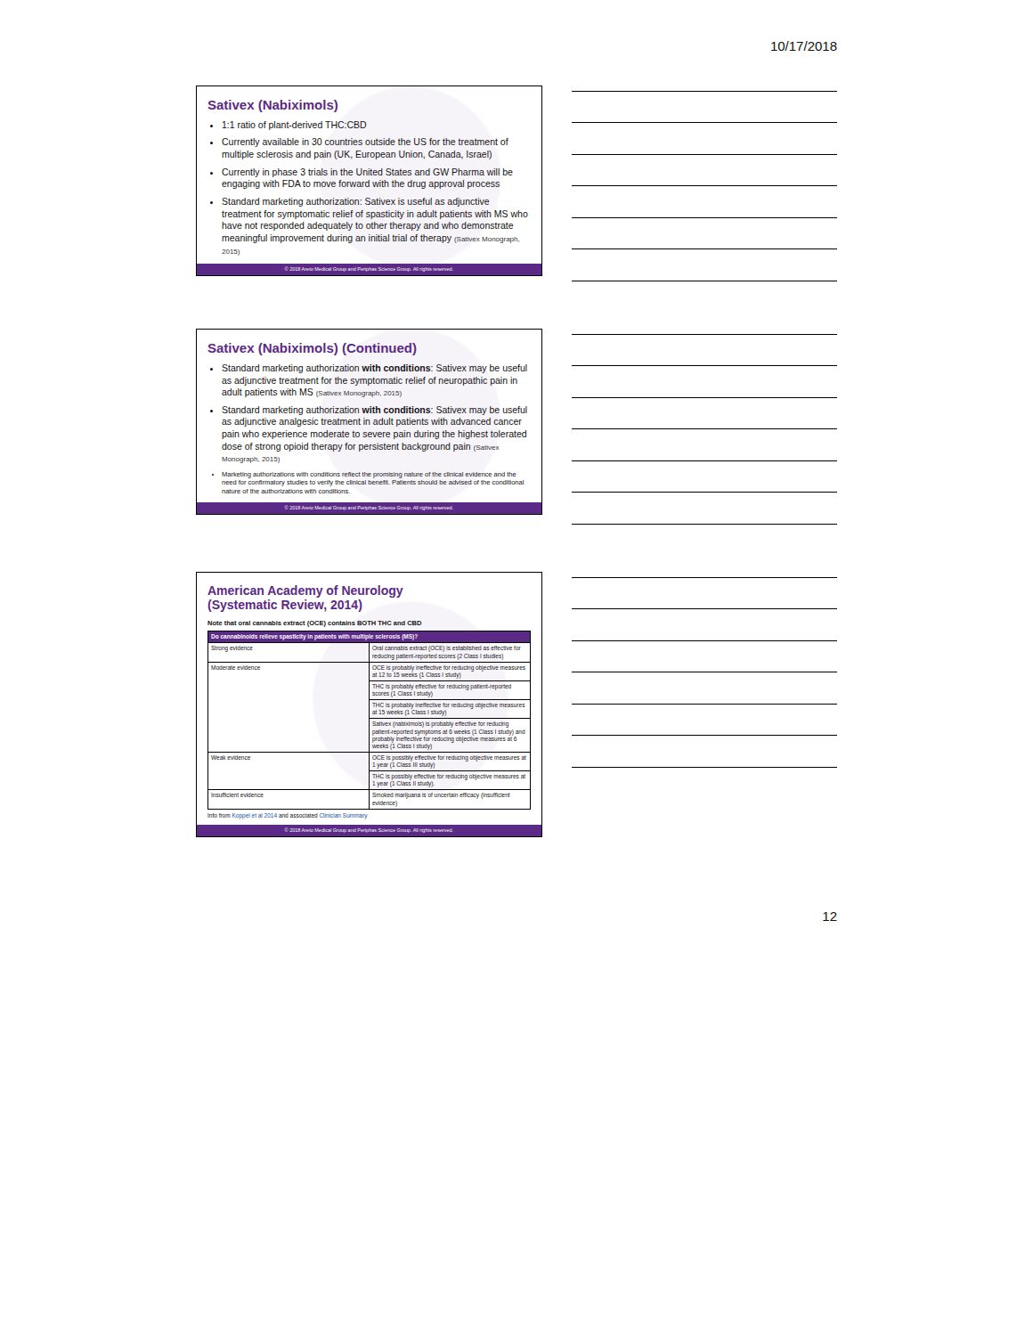10/17/2018
Sativex (Nabiximols)
1:1 ratio of plant-derived THC:CBD
Currently available in 30 countries outside the US for the treatment of multiple sclerosis and pain (UK, European Union, Canada, Israel)
Currently in phase 3 trials in the United States and GW Pharma will be engaging with FDA to move forward with the drug approval process
Standard marketing authorization: Sativex is useful as adjunctive treatment for symptomatic relief of spasticity in adult patients with MS who have not responded adequately to other therapy and who demonstrate meaningful improvement during an initial trial of therapy (Sativex Monograph, 2015)
© 2018 Areto Medical Group and Periphas Science Group. All rights reserved.
Sativex (Nabiximols) (Continued)
Standard marketing authorization with conditions: Sativex may be useful as adjunctive treatment for the symptomatic relief of neuropathic pain in adult patients with MS (Sativex Monograph, 2015)
Standard marketing authorization with conditions: Sativex may be useful as adjunctive analgesic treatment in adult patients with advanced cancer pain who experience moderate to severe pain during the highest tolerated dose of strong opioid therapy for persistent background pain (Sativex Monograph, 2015)
Marketing authorizations with conditions reflect the promising nature of the clinical evidence and the need for confirmatory studies to verify the clinical benefit. Patients should be advised of the conditional nature of the authorizations with conditions.
© 2018 Areto Medical Group and Periphas Science Group. All rights reserved.
American Academy of Neurology
(Systematic Review, 2014)
Note that oral cannabis extract (OCE) contains BOTH THC and CBD
| Do cannabinoids relieve spasticity in patients with multiple sclerosis (MS)? |
| --- |
| Strong evidence | Oral cannabis extract (OCE) is established as effective for reducing patient-reported scores (2 Class I studies) |
| Moderate evidence | OCE is probably ineffective for reducing objective measures at 12 to 15 weeks (1 Class I study) |
| THC is probably effective for reducing patient-reported scores (1 Class I study) |
| THC is probably ineffective for reducing objective measures at 15 weeks (1 Class I study) |
| Sativex (nabiximols) is probably effective for reducing patient-reported symptoms at 6 weeks (1 Class I study) and probably ineffective for reducing objective measures at 6 weeks (1 Class I study) |
| Weak evidence | OCE is possibly effective for reducing objective measures at 1 year (1 Class III study) |
| THC is possibly effective for reducing objective measures at 1 year (1 Class II study). |
| Insufficient evidence | Smoked marijuana is of uncertain efficacy (insufficient evidence) |
Info from Koppel et al 2014 and associated Clinician Summary
© 2018 Areto Medical Group and Periphas Science Group. All rights reserved.
12